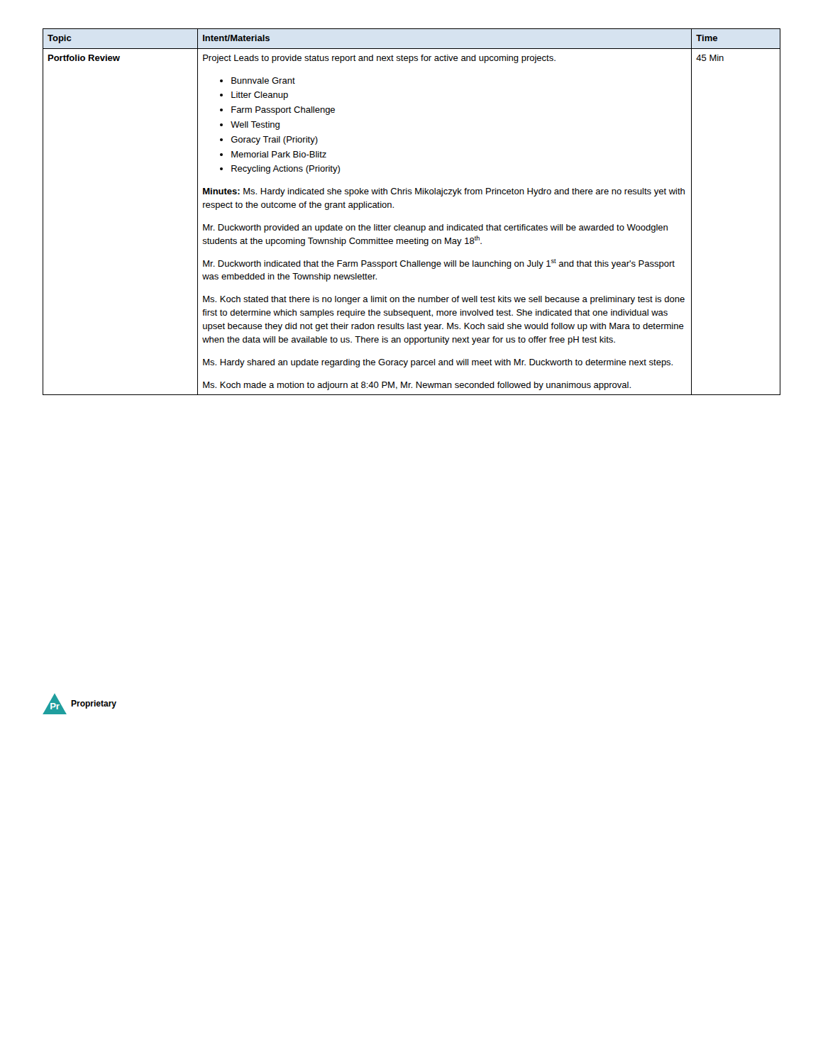| Topic | Intent/Materials | Time |
| --- | --- | --- |
| Portfolio Review | Project Leads to provide status report and next steps for active and upcoming projects. Bunnvale Grant Litter Cleanup Farm Passport Challenge Well Testing Goracy Trail (Priority) Memorial Park Bio-Blitz Recycling Actions (Priority) Minutes: Ms. Hardy indicated she spoke with Chris Mikolajczyk from Princeton Hydro and there are no results yet with respect to the outcome of the grant application. Mr. Duckworth provided an update on the litter cleanup and indicated that certificates will be awarded to Woodglen students at the upcoming Township Committee meeting on May 18 th . Mr. Duckworth indicated that the Farm Passport Challenge will be launching on July 1 st and that this year's Passport was embedded in the Township newsletter. Ms. Koch stated that there is no longer a limit on the number of well test kits we sell because a preliminary test is done first to determine which samples require the subsequent, more involved test. She indicated that one individual was upset because they did not get their radon results last year. Ms. Koch said she would follow up with Mara to determine when the data will be available to us. There is an opportunity next year for us to offer free pH test kits. Ms. Hardy shared an update regarding the Goracy parcel and will meet with Mr. Duckworth to determine next steps. Ms. Koch made a motion to adjourn at 8:40 PM, Mr. Newman seconded followed by unanimous approval. | 45 Min |
Pr Proprietary